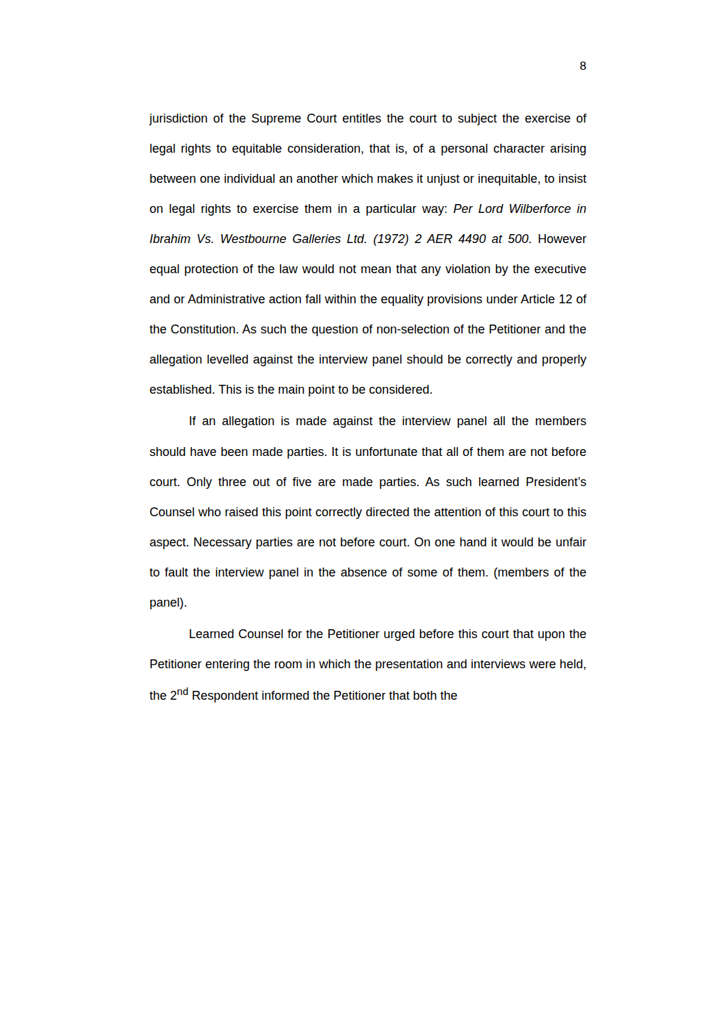8
jurisdiction of the Supreme Court entitles the court to subject the exercise of legal rights to equitable consideration, that is, of a personal character arising between one individual an another which makes it unjust or inequitable, to insist on legal rights to exercise them in a particular way: Per Lord Wilberforce in Ibrahim Vs. Westbourne Galleries Ltd. (1972) 2 AER 4490 at 500. However equal protection of the law would not mean that any violation by the executive and or Administrative action fall within the equality provisions under Article 12 of the Constitution. As such the question of non-selection of the Petitioner and the allegation levelled against the interview panel should be correctly and properly established. This is the main point to be considered.
If an allegation is made against the interview panel all the members should have been made parties. It is unfortunate that all of them are not before court. Only three out of five are made parties. As such learned President’s Counsel who raised this point correctly directed the attention of this court to this aspect. Necessary parties are not before court. On one hand it would be unfair to fault the interview panel in the absence of some of them. (members of the panel).
Learned Counsel for the Petitioner urged before this court that upon the Petitioner entering the room in which the presentation and interviews were held, the 2nd Respondent informed the Petitioner that both the